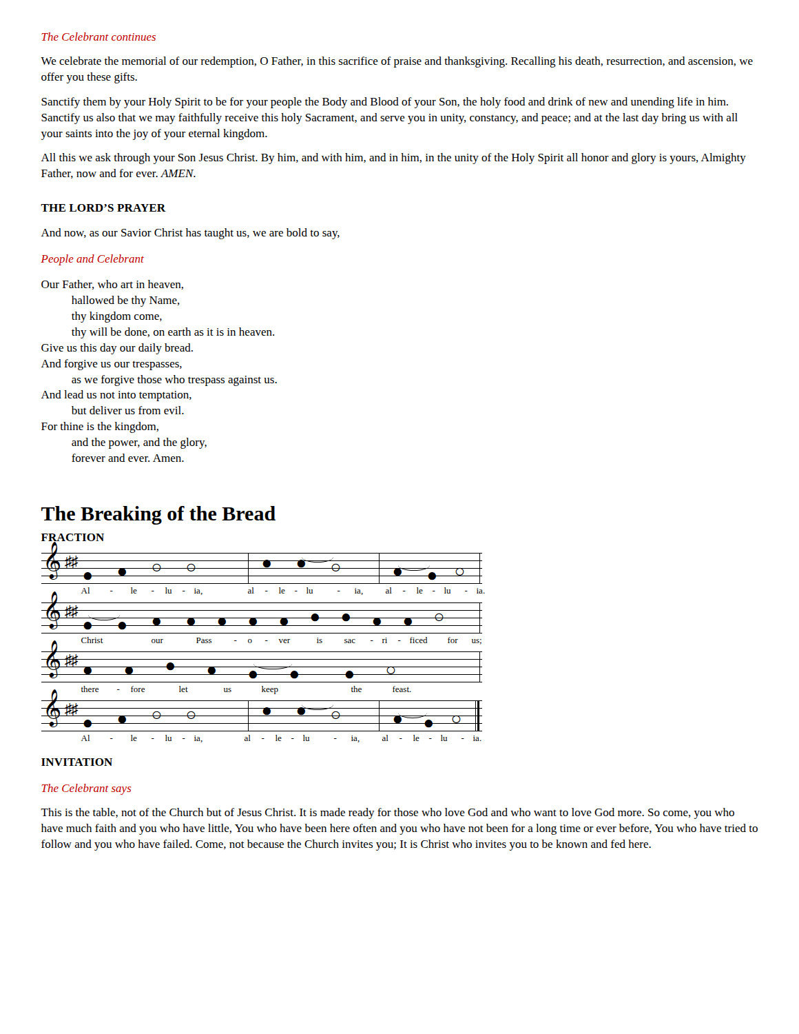The Celebrant continues
We celebrate the memorial of our redemption, O Father, in this sacrifice of praise and thanksgiving. Recalling his death, resurrection, and ascension, we offer you these gifts.
Sanctify them by your Holy Spirit to be for your people the Body and Blood of your Son, the holy food and drink of new and unending life in him. Sanctify us also that we may faithfully receive this holy Sacrament, and serve you in unity, constancy, and peace; and at the last day bring us with all your saints into the joy of your eternal kingdom.
All this we ask through your Son Jesus Christ. By him, and with him, and in him, in the unity of the Holy Spirit all honor and glory is yours, Almighty Father, now and for ever. AMEN.
THE LORD’S PRAYER
And now, as our Savior Christ has taught us, we are bold to say,
People and Celebrant
Our Father, who art in heaven,
hallowed be thy Name,
thy kingdom come,
thy will be done, on earth as it is in heaven.
Give us this day our daily bread.
And forgive us our trespasses,
as we forgive those who trespass against us.
And lead us not into temptation,
but deliver us from evil.
For thine is the kingdom,
and the power, and the glory,
forever and ever. Amen.
The Breaking of the Bread
FRACTION
𝄞 ♯♯ ● ● ○ ○ ● ● ○ ● ● ○
Al - le - lu - ia, al - le - lu - ia, al - le - lu - ia.
𝄞 ♯♯ ● ● ● ● ● ● ● ● ● ● ● ○
Christ our Pass - o - ver is sac - ri - ficed for us;
𝄞 ♯♯ ● ● ● ● ● ● ● ○
there - fore let us keep the feast.
𝄞 ♯♯ ● ● ○ ○ ● ● ○ ● ● ○
Al - le - lu - ia, al - le - lu - ia, al - le - lu - ia.
INVITATION
The Celebrant says
This is the table, not of the Church but of Jesus Christ. It is made ready for those who love God and who want to love God more. So come, you who have much faith and you who have little, You who have been here often and you who have not been for a long time or ever before, You who have tried to follow and you who have failed. Come, not because the Church invites you; It is Christ who invites you to be known and fed here.